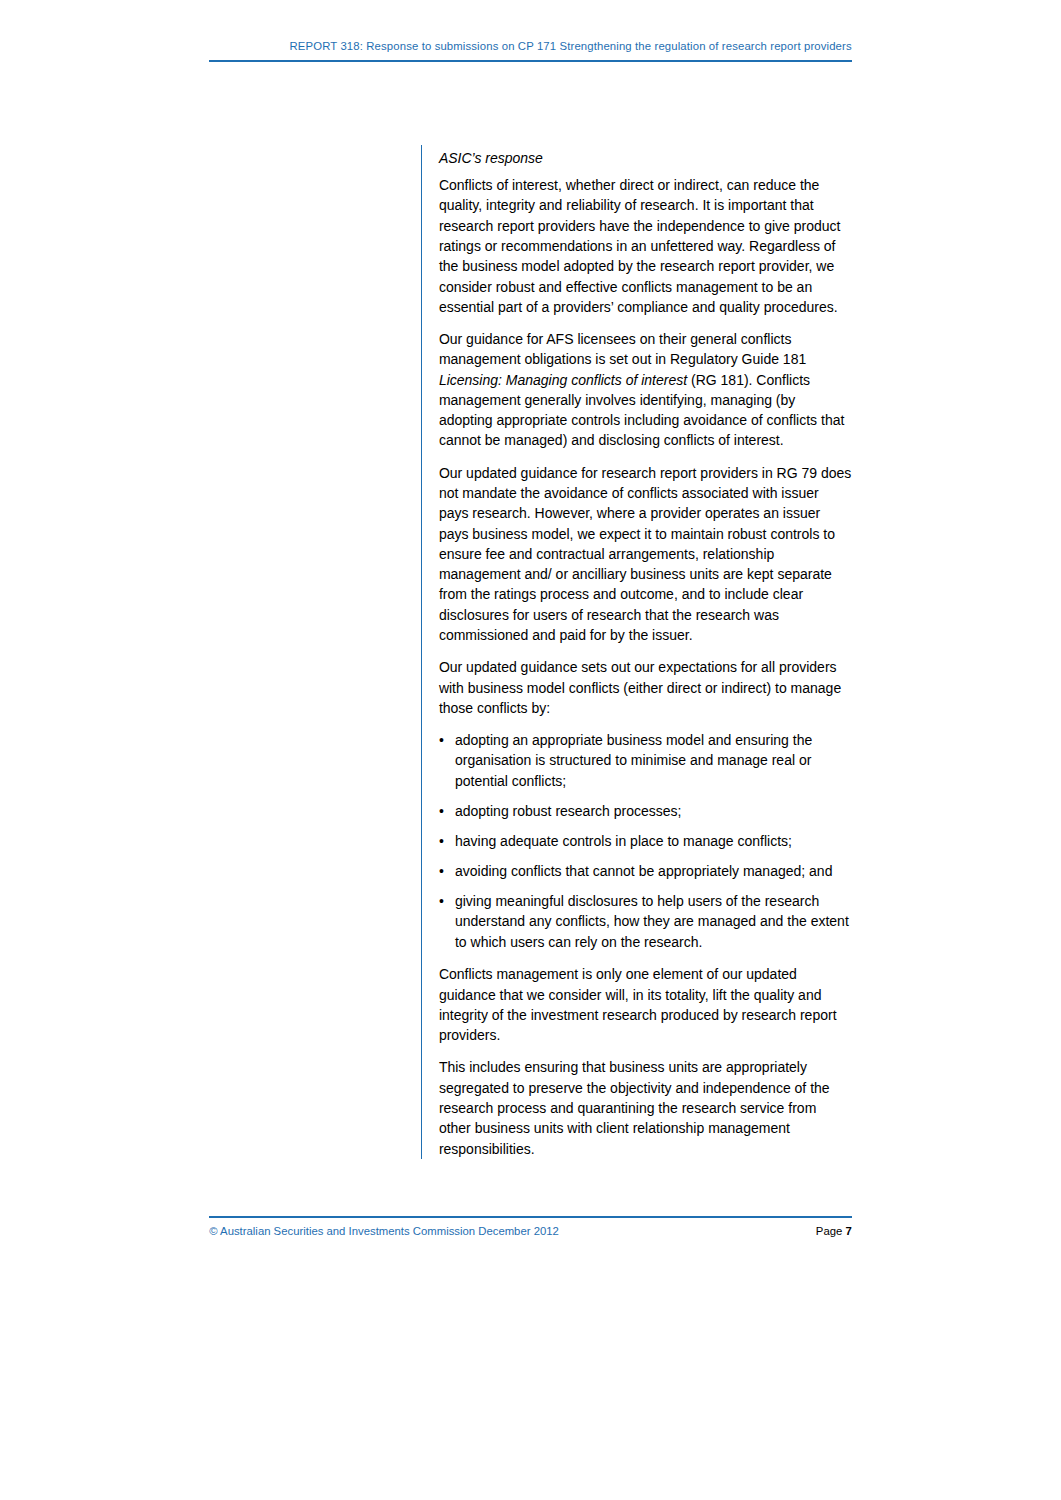REPORT 318: Response to submissions on CP 171 Strengthening the regulation of research report providers
ASIC’s response
Conflicts of interest, whether direct or indirect, can reduce the quality, integrity and reliability of research. It is important that research report providers have the independence to give product ratings or recommendations in an unfettered way. Regardless of the business model adopted by the research report provider, we consider robust and effective conflicts management to be an essential part of a providers’ compliance and quality procedures.
Our guidance for AFS licensees on their general conflicts management obligations is set out in Regulatory Guide 181 Licensing: Managing conflicts of interest (RG 181). Conflicts management generally involves identifying, managing (by adopting appropriate controls including avoidance of conflicts that cannot be managed) and disclosing conflicts of interest.
Our updated guidance for research report providers in RG 79 does not mandate the avoidance of conflicts associated with issuer pays research. However, where a provider operates an issuer pays business model, we expect it to maintain robust controls to ensure fee and contractual arrangements, relationship management and/ or ancilliary business units are kept separate from the ratings process and outcome, and to include clear disclosures for users of research that the research was commissioned and paid for by the issuer.
Our updated guidance sets out our expectations for all providers with business model conflicts (either direct or indirect) to manage those conflicts by:
adopting an appropriate business model and ensuring the organisation is structured to minimise and manage real or potential conflicts;
adopting robust research processes;
having adequate controls in place to manage conflicts;
avoiding conflicts that cannot be appropriately managed; and
giving meaningful disclosures to help users of the research understand any conflicts, how they are managed and the extent to which users can rely on the research.
Conflicts management is only one element of our updated guidance that we consider will, in its totality, lift the quality and integrity of the investment research produced by research report providers.
This includes ensuring that business units are appropriately segregated to preserve the objectivity and independence of the research process and quarantining the research service from other business units with client relationship management responsibilities.
© Australian Securities and Investments Commission December 2012 Page 7